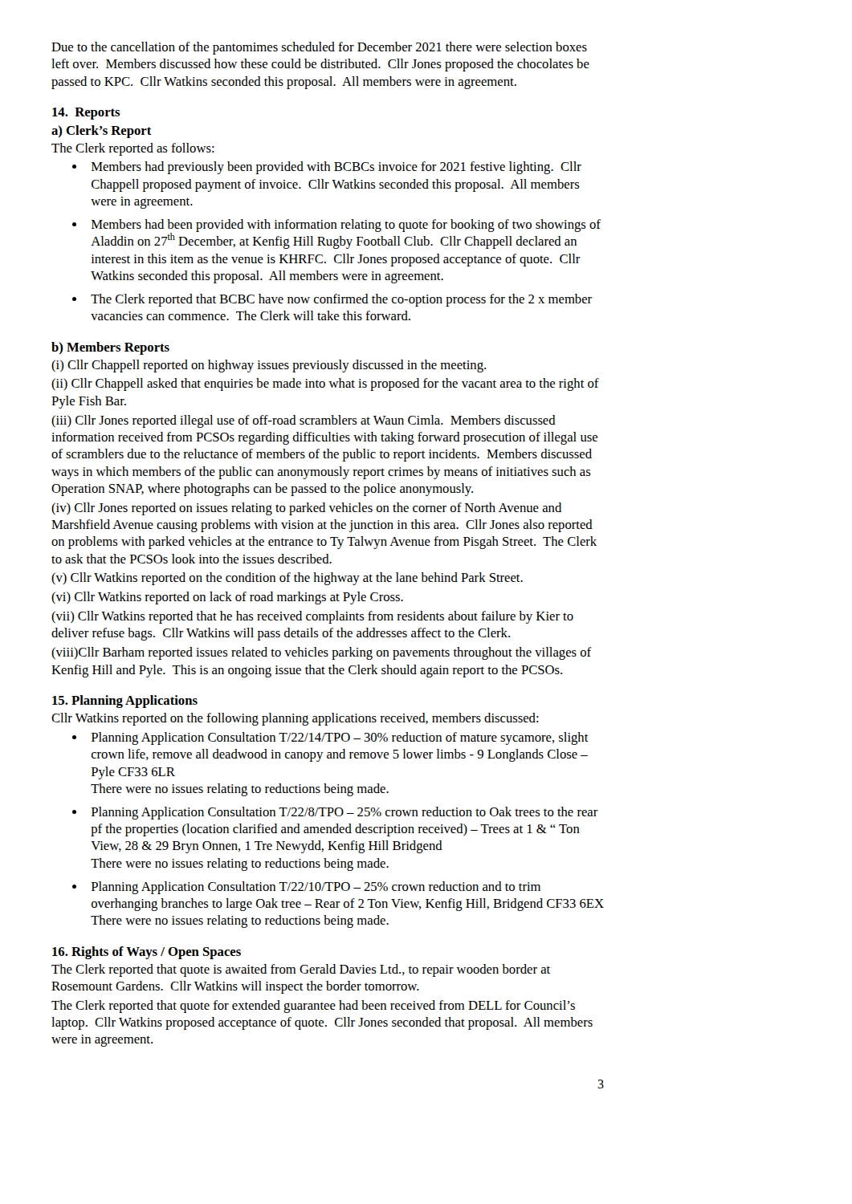Due to the cancellation of the pantomimes scheduled for December 2021 there were selection boxes left over. Members discussed how these could be distributed. Cllr Jones proposed the chocolates be passed to KPC. Cllr Watkins seconded this proposal. All members were in agreement.
14. Reports
a) Clerk’s Report
The Clerk reported as follows:
Members had previously been provided with BCBCs invoice for 2021 festive lighting. Cllr Chappell proposed payment of invoice. Cllr Watkins seconded this proposal. All members were in agreement.
Members had been provided with information relating to quote for booking of two showings of Aladdin on 27th December, at Kenfig Hill Rugby Football Club. Cllr Chappell declared an interest in this item as the venue is KHRFC. Cllr Jones proposed acceptance of quote. Cllr Watkins seconded this proposal. All members were in agreement.
The Clerk reported that BCBC have now confirmed the co-option process for the 2 x member vacancies can commence. The Clerk will take this forward.
b) Members Reports
(i) Cllr Chappell reported on highway issues previously discussed in the meeting.
(ii) Cllr Chappell asked that enquiries be made into what is proposed for the vacant area to the right of Pyle Fish Bar.
(iii) Cllr Jones reported illegal use of off-road scramblers at Waun Cimla. Members discussed information received from PCSOs regarding difficulties with taking forward prosecution of illegal use of scramblers due to the reluctance of members of the public to report incidents. Members discussed ways in which members of the public can anonymously report crimes by means of initiatives such as Operation SNAP, where photographs can be passed to the police anonymously.
(iv) Cllr Jones reported on issues relating to parked vehicles on the corner of North Avenue and Marshfield Avenue causing problems with vision at the junction in this area. Cllr Jones also reported on problems with parked vehicles at the entrance to Ty Talwyn Avenue from Pisgah Street. The Clerk to ask that the PCSOs look into the issues described.
(v) Cllr Watkins reported on the condition of the highway at the lane behind Park Street.
(vi) Cllr Watkins reported on lack of road markings at Pyle Cross.
(vii) Cllr Watkins reported that he has received complaints from residents about failure by Kier to deliver refuse bags. Cllr Watkins will pass details of the addresses affect to the Clerk.
(viii)Cllr Barham reported issues related to vehicles parking on pavements throughout the villages of Kenfig Hill and Pyle. This is an ongoing issue that the Clerk should again report to the PCSOs.
15. Planning Applications
Cllr Watkins reported on the following planning applications received, members discussed:
Planning Application Consultation T/22/14/TPO – 30% reduction of mature sycamore, slight crown life, remove all deadwood in canopy and remove 5 lower limbs - 9 Longlands Close – Pyle CF33 6LR
There were no issues relating to reductions being made.
Planning Application Consultation T/22/8/TPO – 25% crown reduction to Oak trees to the rear pf the properties (location clarified and amended description received) – Trees at 1 & “ Ton View, 28 & 29 Bryn Onnen, 1 Tre Newydd, Kenfig Hill Bridgend
There were no issues relating to reductions being made.
Planning Application Consultation T/22/10/TPO – 25% crown reduction and to trim overhanging branches to large Oak tree – Rear of 2 Ton View, Kenfig Hill, Bridgend CF33 6EX
There were no issues relating to reductions being made.
16. Rights of Ways / Open Spaces
The Clerk reported that quote is awaited from Gerald Davies Ltd., to repair wooden border at Rosemount Gardens. Cllr Watkins will inspect the border tomorrow.
The Clerk reported that quote for extended guarantee had been received from DELL for Council’s laptop. Cllr Watkins proposed acceptance of quote. Cllr Jones seconded that proposal. All members were in agreement.
3